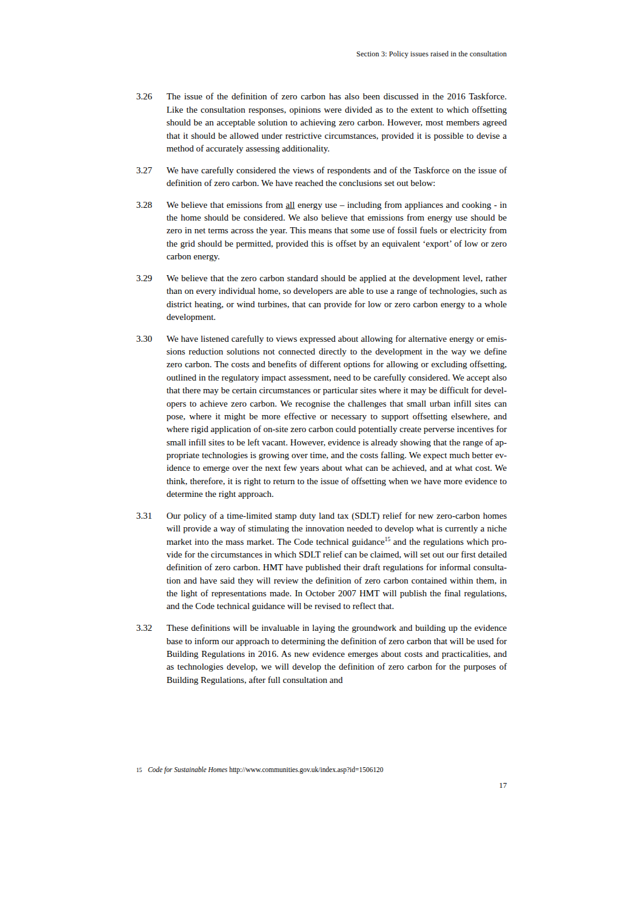Section 3: Policy issues raised in the consultation
3.26
The issue of the definition of zero carbon has also been discussed in the 2016 Taskforce. Like the consultation responses, opinions were divided as to the extent to which offsetting should be an acceptable solution to achieving zero carbon. However, most members agreed that it should be allowed under restrictive circumstances, provided it is possible to devise a method of accurately assessing additionality.
3.27
We have carefully considered the views of respondents and of the Taskforce on the issue of definition of zero carbon. We have reached the conclusions set out below:
3.28
We believe that emissions from all energy use – including from appliances and cooking - in the home should be considered. We also believe that emissions from energy use should be zero in net terms across the year. This means that some use of fossil fuels or electricity from the grid should be permitted, provided this is offset by an equivalent ‘export’ of low or zero carbon energy.
3.29
We believe that the zero carbon standard should be applied at the development level, rather than on every individual home, so developers are able to use a range of technologies, such as district heating, or wind turbines, that can provide for low or zero carbon energy to a whole development.
3.30
We have listened carefully to views expressed about allowing for alternative energy or emissions reduction solutions not connected directly to the development in the way we define zero carbon. The costs and benefits of different options for allowing or excluding offsetting, outlined in the regulatory impact assessment, need to be carefully considered. We accept also that there may be certain circumstances or particular sites where it may be difficult for developers to achieve zero carbon. We recognise the challenges that small urban infill sites can pose, where it might be more effective or necessary to support offsetting elsewhere, and where rigid application of on-site zero carbon could potentially create perverse incentives for small infill sites to be left vacant. However, evidence is already showing that the range of appropriate technologies is growing over time, and the costs falling. We expect much better evidence to emerge over the next few years about what can be achieved, and at what cost. We think, therefore, it is right to return to the issue of offsetting when we have more evidence to determine the right approach.
3.31
Our policy of a time-limited stamp duty land tax (SDLT) relief for new zero-carbon homes will provide a way of stimulating the innovation needed to develop what is currently a niche market into the mass market. The Code technical guidance15 and the regulations which provide for the circumstances in which SDLT relief can be claimed, will set out our first detailed definition of zero carbon. HMT have published their draft regulations for informal consultation and have said they will review the definition of zero carbon contained within them, in the light of representations made. In October 2007 HMT will publish the final regulations, and the Code technical guidance will be revised to reflect that.
3.32
These definitions will be invaluable in laying the groundwork and building up the evidence base to inform our approach to determining the definition of zero carbon that will be used for Building Regulations in 2016. As new evidence emerges about costs and practicalities, and as technologies develop, we will develop the definition of zero carbon for the purposes of Building Regulations, after full consultation and
15
Code for Sustainable Homes http://www.communities.gov.uk/index.asp?id=1506120
17